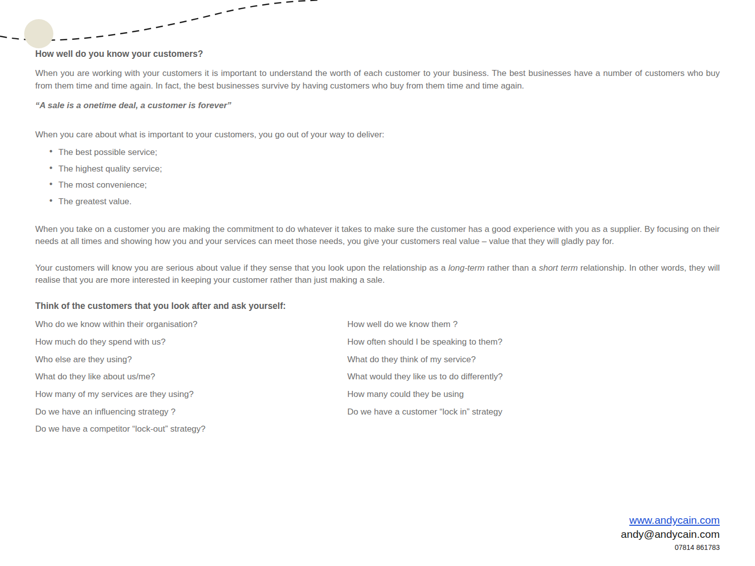How well do you know your customers?
When you are working with your customers it is important to understand the worth of each customer to your business. The best businesses have a number of customers who buy from them time and time again. In fact, the best businesses survive by having customers who buy from them time and time again.
“A sale is a onetime deal, a customer is forever”
When you care about what is important to your customers, you go out of your way to deliver:
The best possible service;
The highest quality service;
The most convenience;
The greatest value.
When you take on a customer you are making the commitment to do whatever it takes to make sure the customer has a good experience with you as a supplier. By focusing on their needs at all times and showing how you and your services can meet those needs, you give your customers real value – value that they will gladly pay for.
Your customers will know you are serious about value if they sense that you look upon the relationship as a long-term rather than a short term relationship. In other words, they will realise that you are more interested in keeping your customer rather than just making a sale.
Think of the customers that you look after and ask yourself:
| Who do we know within their organisation? | How well do we know them ? |
| How much do they spend with us? | How often should I be speaking to them? |
| Who else are they using? | What do they think of my service? |
| What do they like about us/me? | What would they like us to do differently? |
| How many of my services are they using? | How many could they be using |
| Do we have an influencing strategy ? | Do we have a customer “lock in” strategy |
| Do we have a competitor “lock-out” strategy? | |
www.andycain.com andy@andycain.com 07814 861783